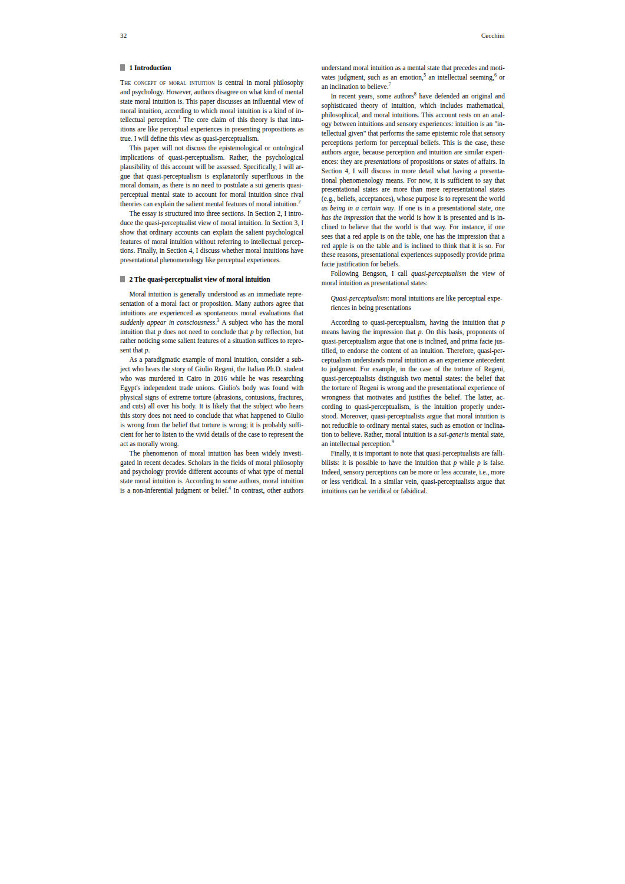32 Cecchini
1 Introduction
The concept of moral intuition is central in moral philosophy and psychology. However, authors disagree on what kind of mental state moral intuition is. This paper discusses an influential view of moral intuition, according to which moral intuition is a kind of intellectual perception.1 The core claim of this theory is that intuitions are like perceptual experiences in presenting propositions as true. I will define this view as quasi-perceptualism.
This paper will not discuss the epistemological or ontological implications of quasi-perceptualism. Rather, the psychological plausibility of this account will be assessed. Specifically, I will argue that quasi-perceptualism is explanatorily superfluous in the moral domain, as there is no need to postulate a sui generis quasi-perceptual mental state to account for moral intuition since rival theories can explain the salient mental features of moral intuition.2
The essay is structured into three sections. In Section 2, I introduce the quasi-perceptualist view of moral intuition. In Section 3, I show that ordinary accounts can explain the salient psychological features of moral intuition without referring to intellectual perceptions. Finally, in Section 4, I discuss whether moral intuitions have presentational phenomenology like perceptual experiences.
2 The quasi-perceptualist view of moral intuition
Moral intuition is generally understood as an immediate representation of a moral fact or proposition. Many authors agree that intuitions are experienced as spontaneous moral evaluations that suddenly appear in consciousness.3 A subject who has the moral intuition that p does not need to conclude that p by reflection, but rather noticing some salient features of a situation suffices to represent that p.
As a paradigmatic example of moral intuition, consider a subject who hears the story of Giulio Regeni, the Italian Ph.D. student who was murdered in Cairo in 2016 while he was researching Egypt's independent trade unions. Giulio's body was found with physical signs of extreme torture (abrasions, contusions, fractures, and cuts) all over his body. It is likely that the subject who hears this story does not need to conclude that what happened to Giulio is wrong from the belief that torture is wrong; it is probably sufficient for her to listen to the vivid details of the case to represent the act as morally wrong.
The phenomenon of moral intuition has been widely investigated in recent decades. Scholars in the fields of moral philosophy and psychology provide different accounts of what type of mental state moral intuition is. According to some authors, moral intuition is a non-inferential judgment or belief.4 In contrast, other authors understand moral intuition as a mental state that precedes and motivates judgment, such as an emotion,5 an intellectual seeming,6 or an inclination to believe.7
In recent years, some authors8 have defended an original and sophisticated theory of intuition, which includes mathematical, philosophical, and moral intuitions. This account rests on an analogy between intuitions and sensory experiences: intuition is an "intellectual given" that performs the same epistemic role that sensory perceptions perform for perceptual beliefs. This is the case, these authors argue, because perception and intuition are similar experiences: they are presentations of propositions or states of affairs. In Section 4, I will discuss in more detail what having a presentational phenomenology means. For now, it is sufficient to say that presentational states are more than mere representational states (e.g., beliefs, acceptances), whose purpose is to represent the world as being in a certain way. If one is in a presentational state, one has the impression that the world is how it is presented and is inclined to believe that the world is that way. For instance, if one sees that a red apple is on the table, one has the impression that a red apple is on the table and is inclined to think that it is so. For these reasons, presentational experiences supposedly provide prima facie justification for beliefs.
Following Bengson, I call quasi-perceptualism the view of moral intuition as presentational states:
Quasi-perceptualism: moral intuitions are like perceptual experiences in being presentations
According to quasi-perceptualism, having the intuition that p means having the impression that p. On this basis, proponents of quasi-perceptualism argue that one is inclined, and prima facie justified, to endorse the content of an intuition. Therefore, quasi-perceptualism understands moral intuition as an experience antecedent to judgment. For example, in the case of the torture of Regeni, quasi-perceptualists distinguish two mental states: the belief that the torture of Regeni is wrong and the presentational experience of wrongness that motivates and justifies the belief. The latter, according to quasi-perceptualism, is the intuition properly understood. Moreover, quasi-perceptualists argue that moral intuition is not reducible to ordinary mental states, such as emotion or inclination to believe. Rather, moral intuition is a sui-generis mental state, an intellectual perception.9
Finally, it is important to note that quasi-perceptualists are fallibilists: it is possible to have the intuition that p while p is false. Indeed, sensory perceptions can be more or less accurate, i.e., more or less veridical. In a similar vein, quasi-perceptualists argue that intuitions can be veridical or falsidical.